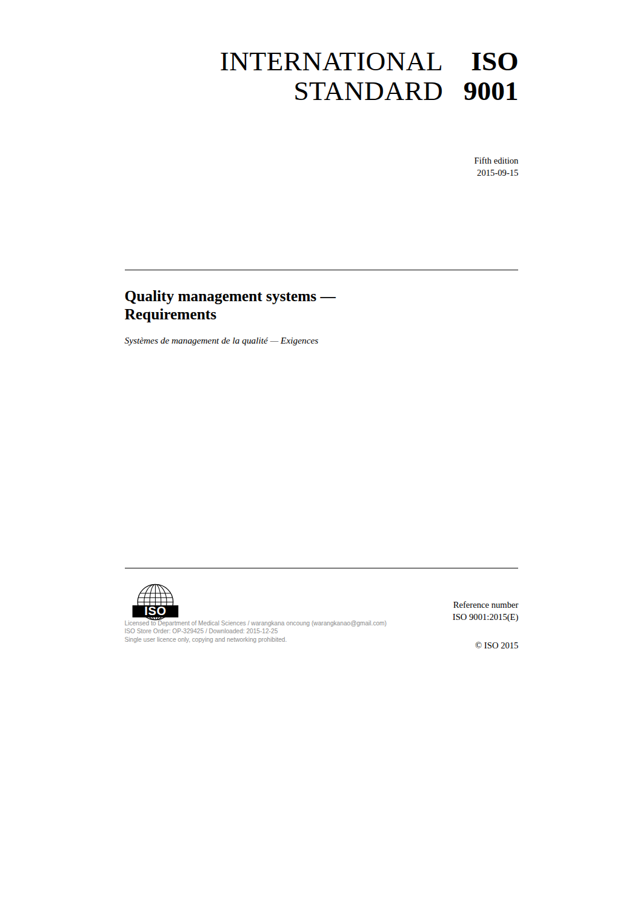INTERNATIONAL
STANDARD
ISO
9001
Fifth edition
2015-09-15
Quality management systems —
Requirements
Systèmes de management de la qualité — Exigences
ISO
Reference number
ISO 9001:2015(E)
© ISO 2015
Licensed to Department of Medical Sciences / warangkana oncoung (warangkanao@gmail.com)
ISO Store Order: OP-329425 / Downloaded: 2015-12-25
Single user licence only, copying and networking prohibited.